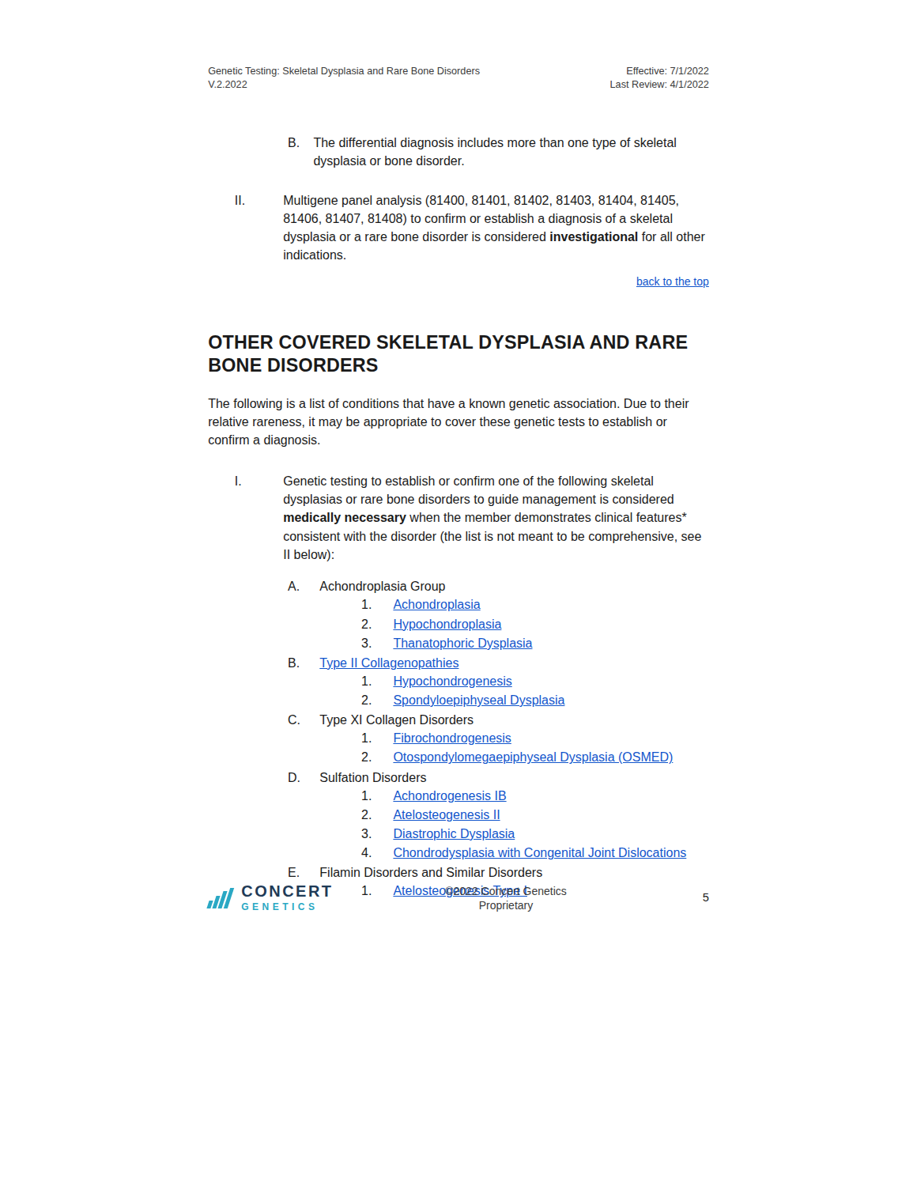Genetic Testing: Skeletal Dysplasia and Rare Bone Disorders
V.2.2022
Effective: 7/1/2022
Last Review: 4/1/2022
B.
The differential diagnosis includes more than one type of skeletal dysplasia or bone disorder.
II.
Multigene panel analysis (81400, 81401, 81402, 81403, 81404, 81405, 81406, 81407, 81408) to confirm or establish a diagnosis of a skeletal dysplasia or a rare bone disorder is considered investigational for all other indications.
back to the top
Other Covered Skeletal Dysplasia and Rare Bone Disorders
The following is a list of conditions that have a known genetic association. Due to their relative rareness, it may be appropriate to cover these genetic tests to establish or confirm a diagnosis.
I.
Genetic testing to establish or confirm one of the following skeletal dysplasias or rare bone disorders to guide management is considered medically necessary when the member demonstrates clinical features* consistent with the disorder (the list is not meant to be comprehensive, see II below):
A. Achondroplasia Group
1. Achondroplasia
2. Hypochondroplasia
3. Thanatophoric Dysplasia
B. Type II Collagenopathies
1. Hypochondrogenesis
2. Spondyloepiphyseal Dysplasia
C. Type XI Collagen Disorders
1. Fibrochondrogenesis
2. Otospondylomegaepiphyseal Dysplasia (OSMED)
D. Sulfation Disorders
1. Achondrogenesis IB
2. Atelosteogenesis II
3. Diastrophic Dysplasia
4. Chondrodysplasia with Congenital Joint Dislocations
E. Filamin Disorders and Similar Disorders
1. Atelosteogenesis Type I
CONCERT
GENETICS
©2022 Concert Genetics
Proprietary
5